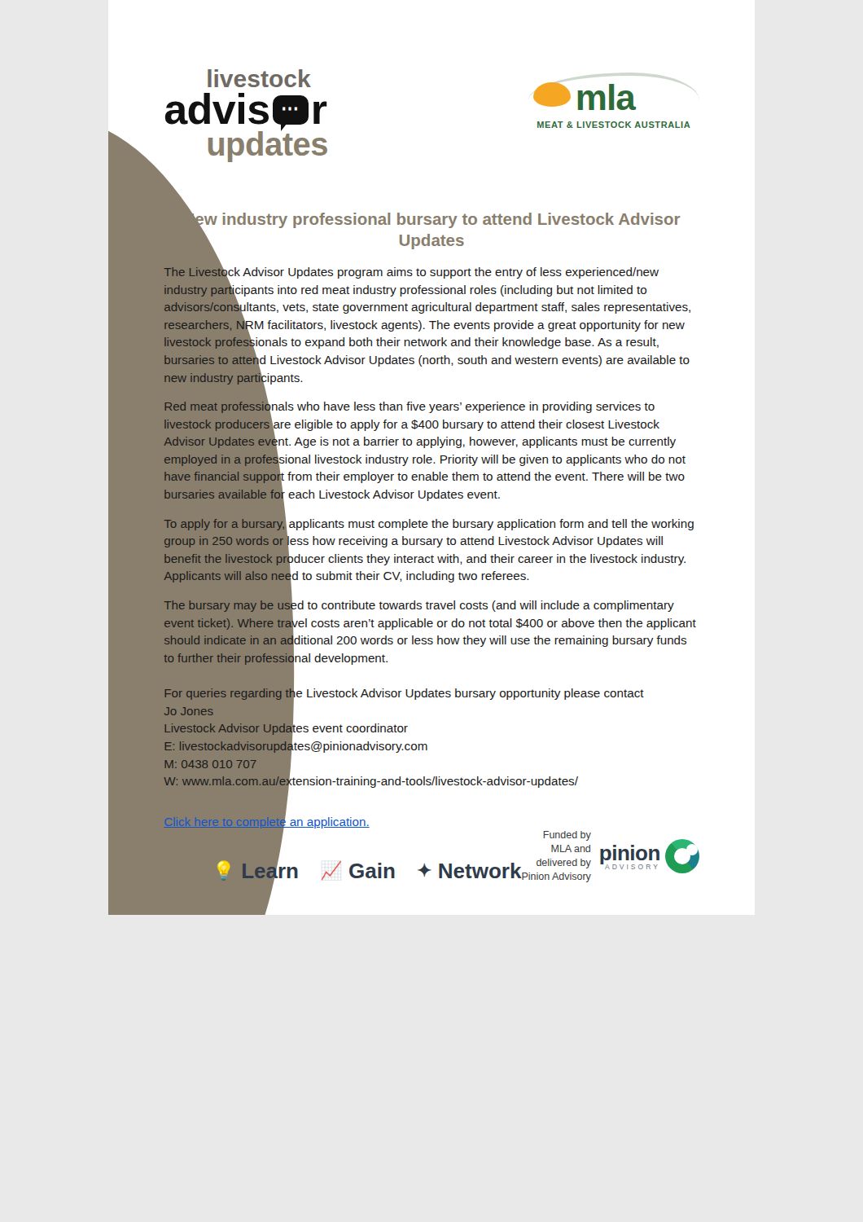livestock
advis⋯r
updates
mla
MEAT & LIVESTOCK AUSTRALIA
New industry professional bursary to attend Livestock Advisor Updates
The Livestock Advisor Updates program aims to support the entry of less experienced/new industry participants into red meat industry professional roles (including but not limited to advisors/consultants, vets, state government agricultural department staff, sales representatives, researchers, NRM facilitators, livestock agents). The events provide a great opportunity for new livestock professionals to expand both their network and their knowledge base. As a result, bursaries to attend Livestock Advisor Updates (north, south and western events) are available to new industry participants.
Red meat professionals who have less than five years’ experience in providing services to livestock producers are eligible to apply for a $400 bursary to attend their closest Livestock Advisor Updates event. Age is not a barrier to applying, however, applicants must be currently employed in a professional livestock industry role. Priority will be given to applicants who do not have financial support from their employer to enable them to attend the event. There will be two bursaries available for each Livestock Advisor Updates event.
To apply for a bursary, applicants must complete the bursary application form and tell the working group in 250 words or less how receiving a bursary to attend Livestock Advisor Updates will benefit the livestock producer clients they interact with, and their career in the livestock industry. Applicants will also need to submit their CV, including two referees.
The bursary may be used to contribute towards travel costs (and will include a complimentary event ticket). Where travel costs aren’t applicable or do not total $400 or above then the applicant should indicate in an additional 200 words or less how they will use the remaining bursary funds to further their professional development.
For queries regarding the Livestock Advisor Updates bursary opportunity please contact
Jo Jones
Livestock Advisor Updates event coordinator
E: livestockadvisorupdates@pinionadvisory.com
M: 0438 010 707
W: www.mla.com.au/extension-training-and-tools/livestock-advisor-updates/
Click here to complete an application.
💡Learn 📈Gain ✦Network
Funded by MLA and
delivered by Pinion Advisory
pinion
ADVISORY